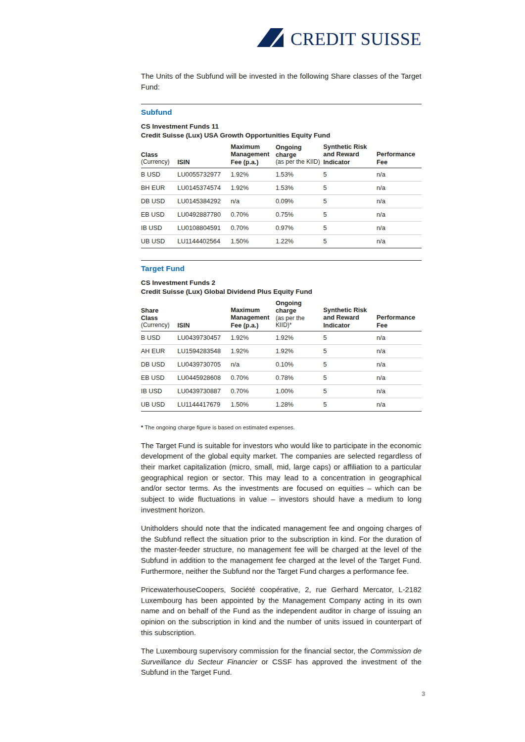CREDIT SUISSE
The Units of the Subfund will be invested in the following Share classes of the Target Fund:
Subfund
CS Investment Funds 11
Credit Suisse (Lux) USA Growth Opportunities Equity Fund
| Class (Currency) | ISIN | Maximum Management Fee (p.a.) | Ongoing charge (as per the KIID) | Synthetic Risk and Reward Indicator | Performance Fee |
| --- | --- | --- | --- | --- | --- |
| B USD | LU0055732977 | 1.92% | 1.53% | 5 | n/a |
| BH EUR | LU0145374574 | 1.92% | 1.53% | 5 | n/a |
| DB USD | LU0145384292 | n/a | 0.09% | 5 | n/a |
| EB USD | LU0492887780 | 0.70% | 0.75% | 5 | n/a |
| IB USD | LU0108804591 | 0.70% | 0.97% | 5 | n/a |
| UB USD | LU1144402564 | 1.50% | 1.22% | 5 | n/a |
Target Fund
CS Investment Funds 2
Credit Suisse (Lux) Global Dividend Plus Equity Fund
| Share Class (Currency) | ISIN | Maximum Management Fee (p.a.) | Ongoing charge (as per the KIID)* | Synthetic Risk and Reward Indicator | Performance Fee |
| --- | --- | --- | --- | --- | --- |
| B USD | LU0439730457 | 1.92% | 1.92% | 5 | n/a |
| AH EUR | LU1594283548 | 1.92% | 1.92% | 5 | n/a |
| DB USD | LU0439730705 | n/a | 0.10% | 5 | n/a |
| EB USD | LU0445928608 | 0.70% | 0.78% | 5 | n/a |
| IB USD | LU0439730887 | 0.70% | 1.00% | 5 | n/a |
| UB USD | LU1144417679 | 1.50% | 1.28% | 5 | n/a |
* The ongoing charge figure is based on estimated expenses.
The Target Fund is suitable for investors who would like to participate in the economic development of the global equity market. The companies are selected regardless of their market capitalization (micro, small, mid, large caps) or affiliation to a particular geographical region or sector. This may lead to a concentration in geographical and/or sector terms. As the investments are focused on equities – which can be subject to wide fluctuations in value – investors should have a medium to long investment horizon.
Unitholders should note that the indicated management fee and ongoing charges of the Subfund reflect the situation prior to the subscription in kind. For the duration of the master-feeder structure, no management fee will be charged at the level of the Subfund in addition to the management fee charged at the level of the Target Fund. Furthermore, neither the Subfund nor the Target Fund charges a performance fee.
PricewaterhouseCoopers, Société coopérative, 2, rue Gerhard Mercator, L-2182 Luxembourg has been appointed by the Management Company acting in its own name and on behalf of the Fund as the independent auditor in charge of issuing an opinion on the subscription in kind and the number of units issued in counterpart of this subscription.
The Luxembourg supervisory commission for the financial sector, the Commission de Surveillance du Secteur Financier or CSSF has approved the investment of the Subfund in the Target Fund.
3